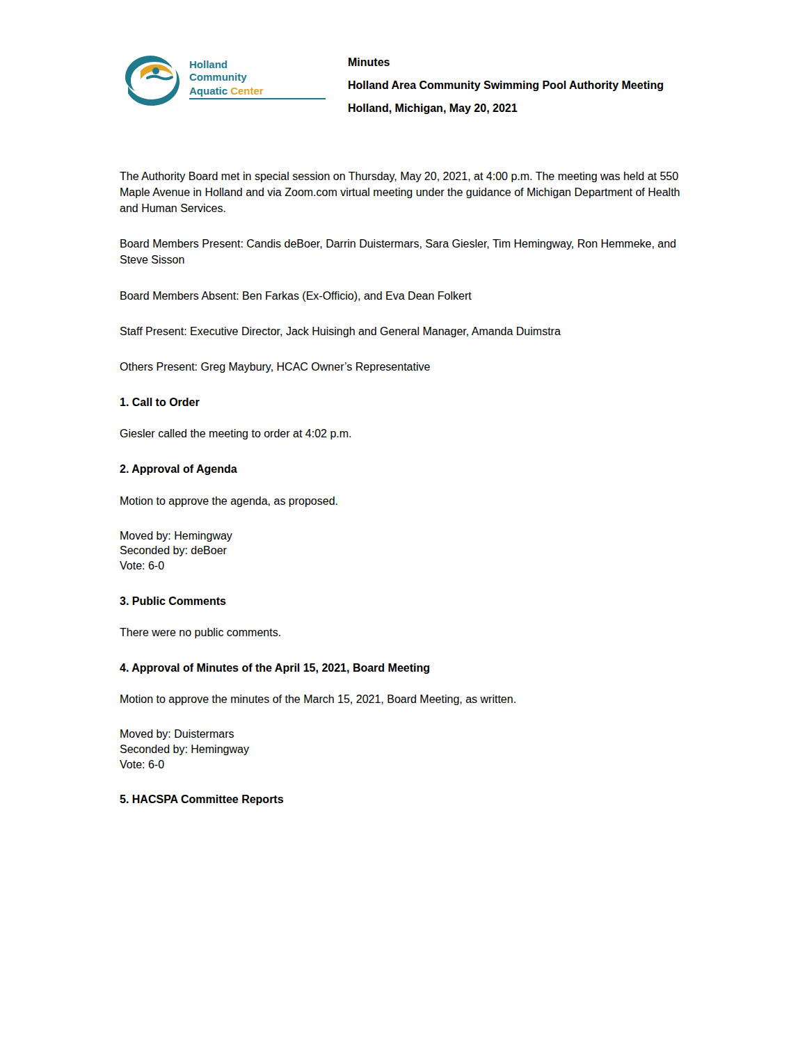Holland Community Aquatic Center Holland Community Aquatic Center
Minutes
Holland Area Community Swimming Pool Authority Meeting
Holland, Michigan, May 20, 2021
The Authority Board met in special session on Thursday, May 20, 2021, at 4:00 p.m. The meeting was held at 550 Maple Avenue in Holland and via Zoom.com virtual meeting under the guidance of Michigan Department of Health and Human Services.
Board Members Present: Candis deBoer, Darrin Duistermars, Sara Giesler, Tim Hemingway, Ron Hemmeke, and Steve Sisson
Board Members Absent: Ben Farkas (Ex-Officio), and Eva Dean Folkert
Staff Present: Executive Director, Jack Huisingh and General Manager, Amanda Duimstra
Others Present: Greg Maybury, HCAC Owner’s Representative
1. Call to Order
Giesler called the meeting to order at 4:02 p.m.
2. Approval of Agenda
Motion to approve the agenda, as proposed.
Moved by: Hemingway
Seconded by: deBoer
Vote: 6-0
3. Public Comments
There were no public comments.
4. Approval of Minutes of the April 15, 2021, Board Meeting
Motion to approve the minutes of the March 15, 2021, Board Meeting, as written.
Moved by: Duistermars
Seconded by: Hemingway
Vote: 6-0
5. HACSPA Committee Reports